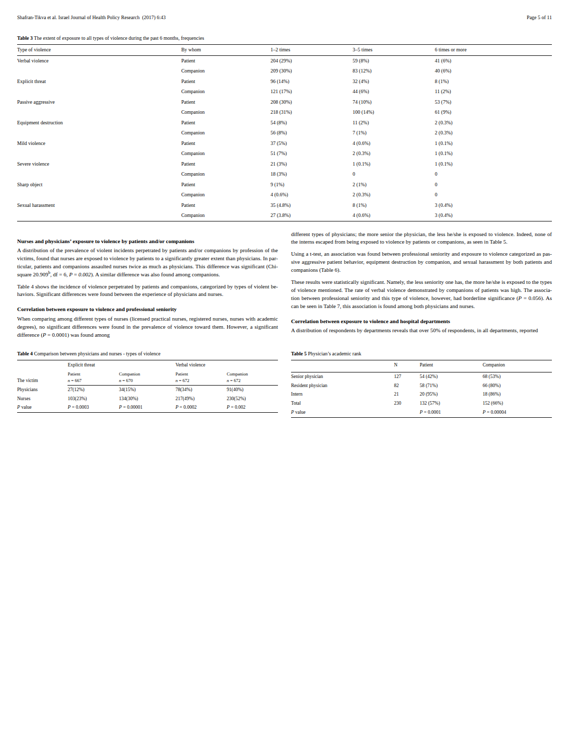Shafran-Tikva et al. Israel Journal of Health Policy Research (2017) 6:43
Page 5 of 11
Table 3 The extent of exposure to all types of violence during the past 6 months, frequencies
| Type of violence | By whom | 1–2 times | 3–5 times | 6 times or more |
| --- | --- | --- | --- | --- |
| Verbal violence | Patient | 204 (29%) | 59 (8%) | 41 (6%) |
| | Companion | 209 (30%) | 83 (12%) | 40 (6%) |
| Explicit threat | Patient | 96 (14%) | 32 (4%) | 8 (1%) |
| | Companion | 121 (17%) | 44 (6%) | 11 (2%) |
| Passive aggressive | Patient | 208 (30%) | 74 (10%) | 53 (7%) |
| | Companion | 218 (31%) | 100 (14%) | 61 (9%) |
| Equipment destruction | Patient | 54 (8%) | 11 (2%) | 2 (0.3%) |
| | Companion | 56 (8%) | 7 (1%) | 2 (0.3%) |
| Mild violence | Patient | 37 (5%) | 4 (0.6%) | 1 (0.1%) |
| | Companion | 51 (7%) | 2 (0.3%) | 1 (0.1%) |
| Severe violence | Patient | 21 (3%) | 1 (0.1%) | 1 (0.1%) |
| | Companion | 18 (3%) | 0 | 0 |
| Sharp object | Patient | 9 (1%) | 2 (1%) | 0 |
| | Companion | 4 (0.6%) | 2 (0.3%) | 0 |
| Sexual harassment | Patient | 35 (4.8%) | 8 (1%) | 3 (0.4%) |
| | Companion | 27 (3.8%) | 4 (0.6%) | 3 (0.4%) |
Nurses and physicians’ exposure to violence by patients and/or companions
A distribution of the prevalence of violent incidents perpetrated by patients and/or companions by profession of the victims, found that nurses are exposed to violence by patients to a significantly greater extent than physicians. In particular, patients and companions assaulted nurses twice as much as physicians. This difference was significant (Chi-square 20.909b, df = 6, P = 0.002). A similar difference was also found among companions.
Table 4 shows the incidence of violence perpetrated by patients and companions, categorized by types of violent behaviors. Significant differences were found between the experience of physicians and nurses.
Correlation between exposure to violence and professional seniority
When comparing among different types of nurses (licensed practical nurses, registered nurses, nurses with academic degrees), no significant differences were found in the prevalence of violence toward them. However, a significant difference (P = 0.0001) was found among
different types of physicians; the more senior the physician, the less he/she is exposed to violence. Indeed, none of the interns escaped from being exposed to violence by patients or companions, as seen in Table 5.
Using a t-test, an association was found between professional seniority and exposure to violence categorized as passive aggressive patient behavior, equipment destruction by companion, and sexual harassment by both patients and companions (Table 6).
These results were statistically significant. Namely, the less seniority one has, the more he/she is exposed to the types of violence mentioned. The rate of verbal violence demonstrated by companions of patients was high. The association between professional seniority and this type of violence, however, had borderline significance (P = 0.056). As can be seen in Table 7, this association is found among both physicians and nurses.
Correlation between exposure to violence and hospital departments
A distribution of respondents by departments reveals that over 50% of respondents, in all departments, reported
Table 4 Comparison between physicians and nurses - types of violence
| The victim | Explicit threat | Verbal violence |
| --- | --- | --- |
| Patient n = 667 | Companion n = 670 | Patient n = 672 | Companion n = 672 |
| Physicians | 27(12%) | 34(15%) | 78(34%) | 91(40%) |
| Nurses | 103(23%) | 134(30%) | 217(49%) | 230(52%) |
| P value | P = 0.0003 | P = 0.00001 | P = 0.0002 | P = 0.002 |
Table 5 Physician’s academic rank
| | N | Patient | Companion |
| --- | --- | --- | --- |
| Senior physician | 127 | 54 (42%) | 68 (53%) |
| Resident physician | 82 | 58 (71%) | 66 (80%) |
| Intern | 21 | 20 (95%) | 18 (86%) |
| Total | 230 | 132 (57%) | 152 (66%) |
| P value | | P = 0.0001 | P = 0.00004 |